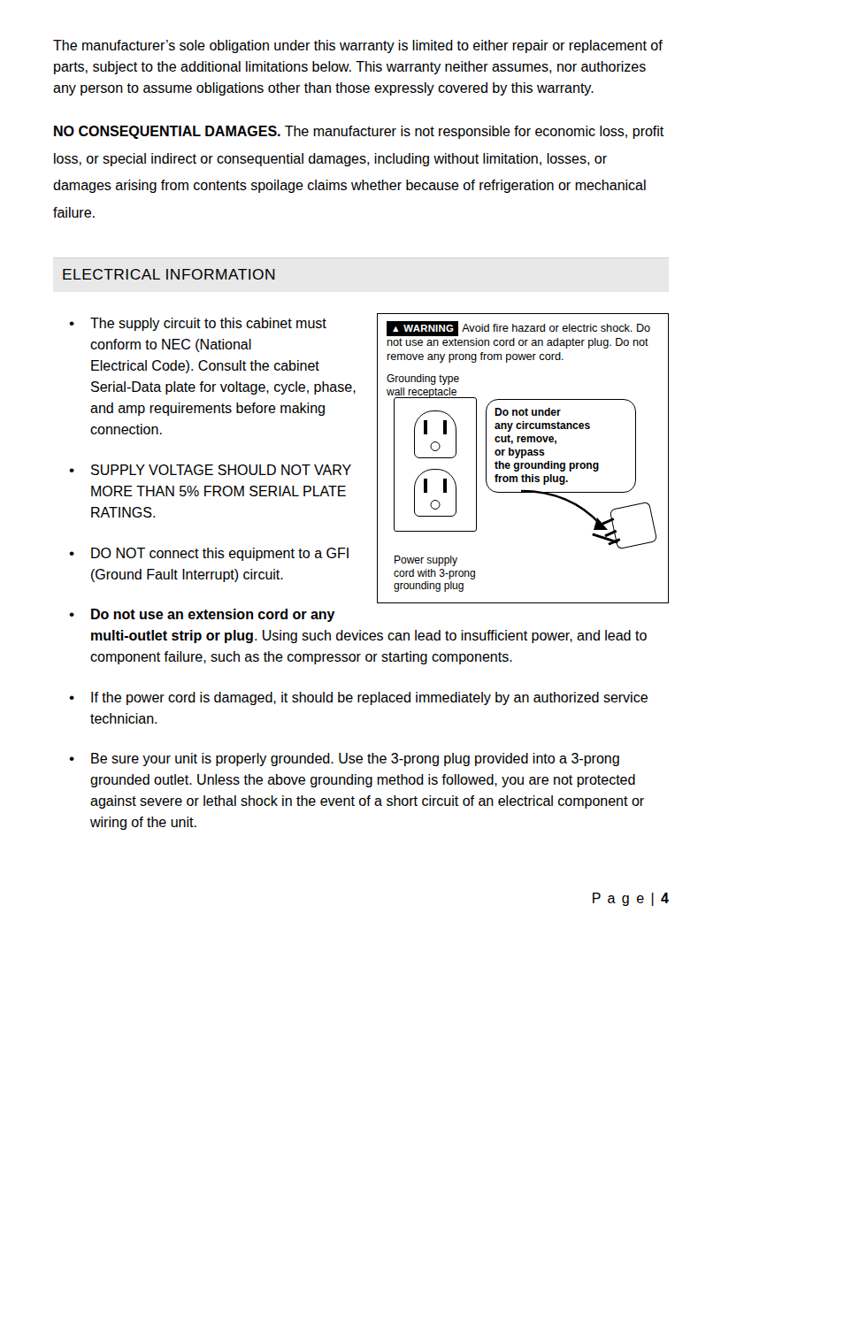The manufacturer’s sole obligation under this warranty is limited to either repair or replacement of parts, subject to the additional limitations below. This warranty neither assumes, nor authorizes any person to assume obligations other than those expressly covered by this warranty.
NO CONSEQUENTIAL DAMAGES. The manufacturer is not responsible for economic loss, profit loss, or special indirect or consequential damages, including without limitation, losses, or damages arising from contents spoilage claims whether because of refrigeration or mechanical failure.
ELECTRICAL INFORMATION
▲ WARNING Avoid fire hazard or electric shock. Do not use an extension cord or an adapter plug. Do not remove any prong from power cord.
Grounding type
wall receptacle
Do not under
any circumstances
cut, remove,
or bypass
the grounding prong
from this plug.
Power supply
cord with 3-prong
grounding plug
The supply circuit to this cabinet must conform to NEC (National Electrical Code). Consult the cabinet Serial-Data plate for voltage, cycle, phase, and amp requirements before making connection.
Supply voltage should not vary more than 5% from serial plate ratings.
DO NOT connect this equipment to a GFI (Ground Fault Interrupt) circuit.
Do not use an extension cord or any multi-outlet strip or plug. Using such devices can lead to insufficient power, and lead to component failure, such as the compressor or starting components.
If the power cord is damaged, it should be replaced immediately by an authorized service technician.
Be sure your unit is properly grounded. Use the 3-prong plug provided into a 3-prong grounded outlet. Unless the above grounding method is followed, you are not protected against severe or lethal shock in the event of a short circuit of an electrical component or wiring of the unit.
P a g e | 4